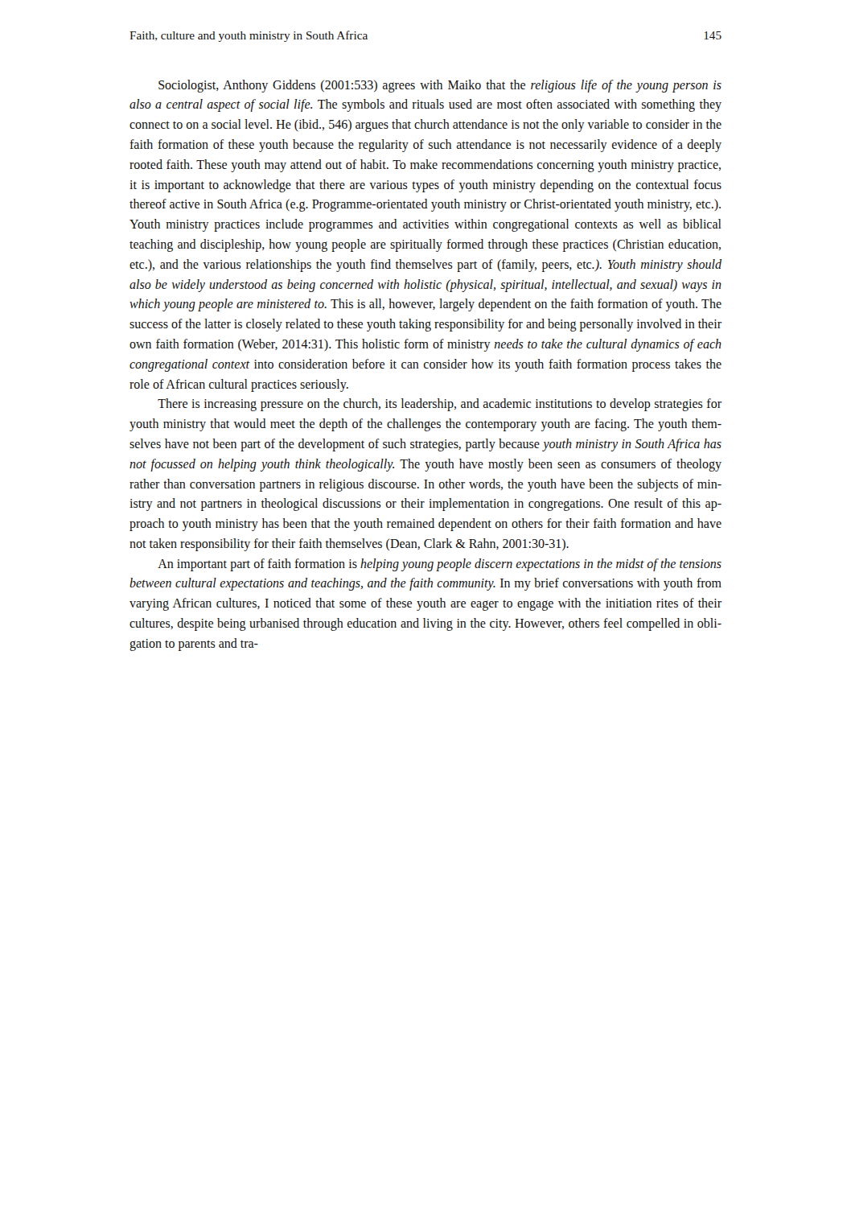Faith, culture and youth ministry in South Africa 145
Sociologist, Anthony Giddens (2001:533) agrees with Maiko that the religious life of the young person is also a central aspect of social life. The symbols and rituals used are most often associated with something they connect to on a social level. He (ibid., 546) argues that church attendance is not the only variable to consider in the faith formation of these youth because the regularity of such attendance is not necessarily evidence of a deeply rooted faith. These youth may attend out of habit. To make recommendations concerning youth ministry practice, it is important to acknowledge that there are various types of youth ministry depending on the contextual focus thereof active in South Africa (e.g. Programme-orientated youth ministry or Christ-orientated youth ministry, etc.). Youth ministry practices include programmes and activities within congregational contexts as well as biblical teaching and discipleship, how young people are spiritually formed through these practices (Christian education, etc.), and the various relationships the youth find themselves part of (family, peers, etc.). Youth ministry should also be widely understood as being concerned with holistic (physical, spiritual, intellectual, and sexual) ways in which young people are ministered to. This is all, however, largely dependent on the faith formation of youth. The success of the latter is closely related to these youth taking responsibility for and being personally involved in their own faith formation (Weber, 2014:31). This holistic form of ministry needs to take the cultural dynamics of each congregational context into consideration before it can consider how its youth faith formation process takes the role of African cultural practices seriously.
There is increasing pressure on the church, its leadership, and academic institutions to develop strategies for youth ministry that would meet the depth of the challenges the contemporary youth are facing. The youth themselves have not been part of the development of such strategies, partly because youth ministry in South Africa has not focussed on helping youth think theologically. The youth have mostly been seen as consumers of theology rather than conversation partners in religious discourse. In other words, the youth have been the subjects of ministry and not partners in theological discussions or their implementation in congregations. One result of this approach to youth ministry has been that the youth remained dependent on others for their faith formation and have not taken responsibility for their faith themselves (Dean, Clark & Rahn, 2001:30-31).
An important part of faith formation is helping young people discern expectations in the midst of the tensions between cultural expectations and teachings, and the faith community. In my brief conversations with youth from varying African cultures, I noticed that some of these youth are eager to engage with the initiation rites of their cultures, despite being urbanised through education and living in the city. However, others feel compelled in obligation to parents and tra-